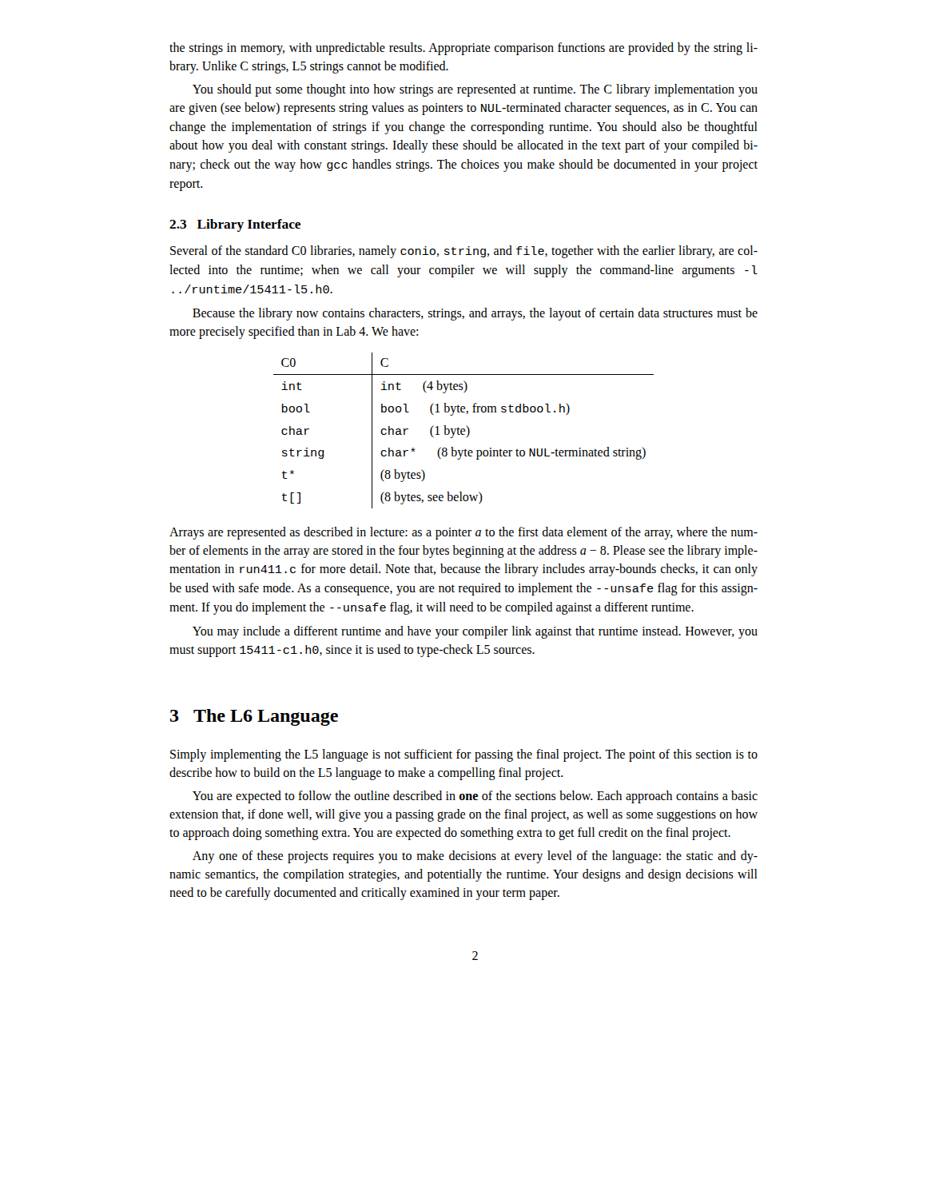the strings in memory, with unpredictable results. Appropriate comparison functions are provided by the string library. Unlike C strings, L5 strings cannot be modified.
You should put some thought into how strings are represented at runtime. The C library implementation you are given (see below) represents string values as pointers to NUL-terminated character sequences, as in C. You can change the implementation of strings if you change the corresponding runtime. You should also be thoughtful about how you deal with constant strings. Ideally these should be allocated in the text part of your compiled binary; check out the way how gcc handles strings. The choices you make should be documented in your project report.
2.3 Library Interface
Several of the standard C0 libraries, namely conio, string, and file, together with the earlier library, are collected into the runtime; when we call your compiler we will supply the command-line arguments -l ../runtime/15411-l5.h0.
Because the library now contains characters, strings, and arrays, the layout of certain data structures must be more precisely specified than in Lab 4. We have:
| C0 | C |
| int | int (4 bytes) |
| bool | bool (1 byte, from stdbool.h ) |
| char | char (1 byte) |
| string | char* (8 byte pointer to NUL -terminated string) |
| t* | (8 bytes) |
| t[] | (8 bytes, see below) |
Arrays are represented as described in lecture: as a pointer a to the first data element of the array, where the number of elements in the array are stored in the four bytes beginning at the address a − 8. Please see the library implementation in run411.c for more detail. Note that, because the library includes array-bounds checks, it can only be used with safe mode. As a consequence, you are not required to implement the --unsafe flag for this assignment. If you do implement the --unsafe flag, it will need to be compiled against a different runtime.
You may include a different runtime and have your compiler link against that runtime instead. However, you must support 15411-c1.h0, since it is used to type-check L5 sources.
3 The L6 Language
Simply implementing the L5 language is not sufficient for passing the final project. The point of this section is to describe how to build on the L5 language to make a compelling final project.
You are expected to follow the outline described in one of the sections below. Each approach contains a basic extension that, if done well, will give you a passing grade on the final project, as well as some suggestions on how to approach doing something extra. You are expected do something extra to get full credit on the final project.
Any one of these projects requires you to make decisions at every level of the language: the static and dynamic semantics, the compilation strategies, and potentially the runtime. Your designs and design decisions will need to be carefully documented and critically examined in your term paper.
2